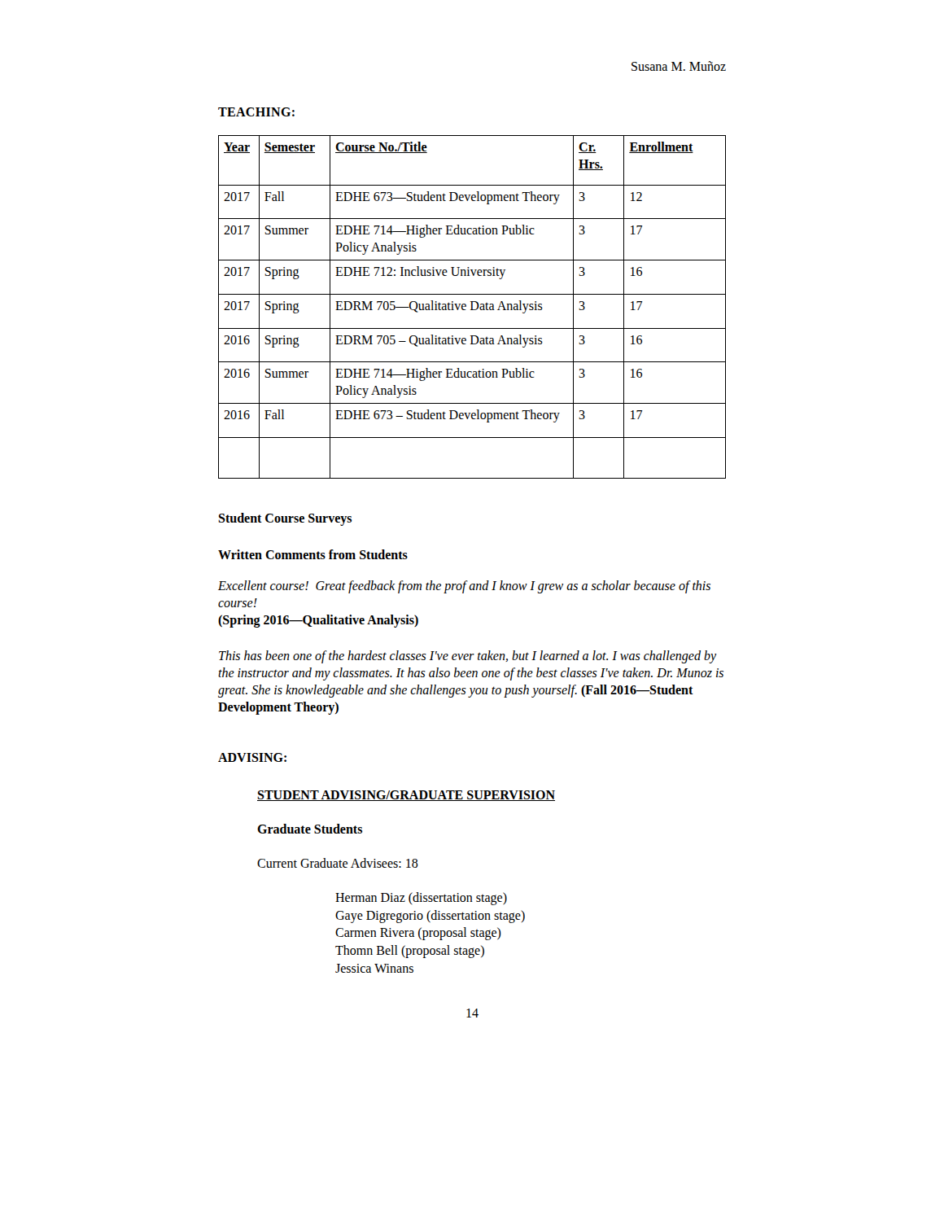Susana M. Muñoz
TEACHING:
| Year | Semester | Course No./Title | Cr. Hrs. | Enrollment |
| --- | --- | --- | --- | --- |
| 2017 | Fall | EDHE 673—Student Development Theory | 3 | 12 |
| 2017 | Summer | EDHE 714—Higher Education Public Policy Analysis | 3 | 17 |
| 2017 | Spring | EDHE 712: Inclusive University | 3 | 16 |
| 2017 | Spring | EDRM 705—Qualitative Data Analysis | 3 | 17 |
| 2016 | Spring | EDRM 705 – Qualitative Data Analysis | 3 | 16 |
| 2016 | Summer | EDHE 714—Higher Education Public Policy Analysis | 3 | 16 |
| 2016 | Fall | EDHE 673 – Student Development Theory | 3 | 17 |
Student Course Surveys
Written Comments from Students
Excellent course! Great feedback from the prof and I know I grew as a scholar because of this course!
(Spring 2016—Qualitative Analysis)
This has been one of the hardest classes I've ever taken, but I learned a lot. I was challenged by the instructor and my classmates. It has also been one of the best classes I've taken. Dr. Munoz is great. She is knowledgeable and she challenges you to push yourself. (Fall 2016—Student Development Theory)
ADVISING:
STUDENT ADVISING/GRADUATE SUPERVISION
Graduate Students
Current Graduate Advisees: 18
Herman Diaz (dissertation stage)
Gaye Digregorio (dissertation stage)
Carmen Rivera (proposal stage)
Thomn Bell (proposal stage)
Jessica Winans
14